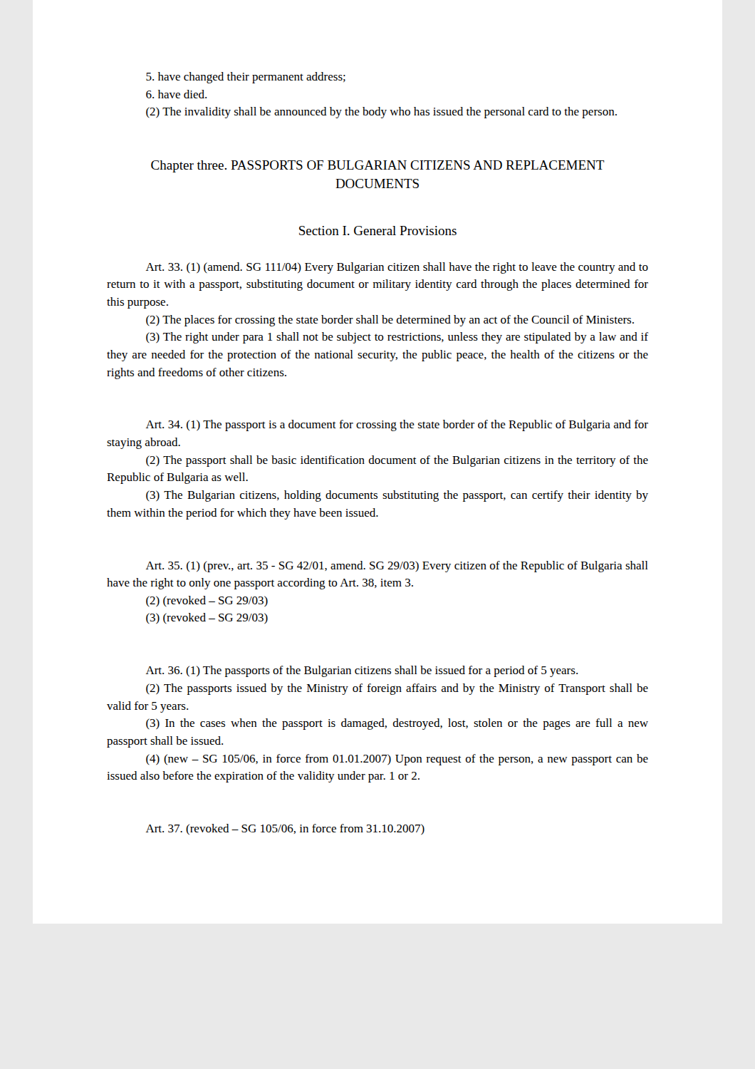5. have changed their permanent address;
6. have died.
(2) The invalidity shall be announced by the body who has issued the personal card to the person.
Chapter three. PASSPORTS OF BULGARIAN CITIZENS AND REPLACEMENT DOCUMENTS
Section I. General Provisions
Art. 33. (1) (amend. SG 111/04) Every Bulgarian citizen shall have the right to leave the country and to return to it with a passport, substituting document or military identity card through the places determined for this purpose.
(2) The places for crossing the state border shall be determined by an act of the Council of Ministers.
(3) The right under para 1 shall not be subject to restrictions, unless they are stipulated by a law and if they are needed for the protection of the national security, the public peace, the health of the citizens or the rights and freedoms of other citizens.
Art. 34. (1) The passport is a document for crossing the state border of the Republic of Bulgaria and for staying abroad.
(2) The passport shall be basic identification document of the Bulgarian citizens in the territory of the Republic of Bulgaria as well.
(3) The Bulgarian citizens, holding documents substituting the passport, can certify their identity by them within the period for which they have been issued.
Art. 35. (1) (prev., art. 35 - SG 42/01, amend. SG 29/03) Every citizen of the Republic of Bulgaria shall have the right to only one passport according to Art. 38, item 3.
(2) (revoked – SG 29/03)
(3) (revoked – SG 29/03)
Art. 36. (1) The passports of the Bulgarian citizens shall be issued for a period of 5 years.
(2) The passports issued by the Ministry of foreign affairs and by the Ministry of Transport shall be valid for 5 years.
(3) In the cases when the passport is damaged, destroyed, lost, stolen or the pages are full a new passport shall be issued.
(4) (new – SG 105/06, in force from 01.01.2007) Upon request of the person, a new passport can be issued also before the expiration of the validity under par. 1 or 2.
Art. 37. (revoked – SG 105/06, in force from 31.10.2007)